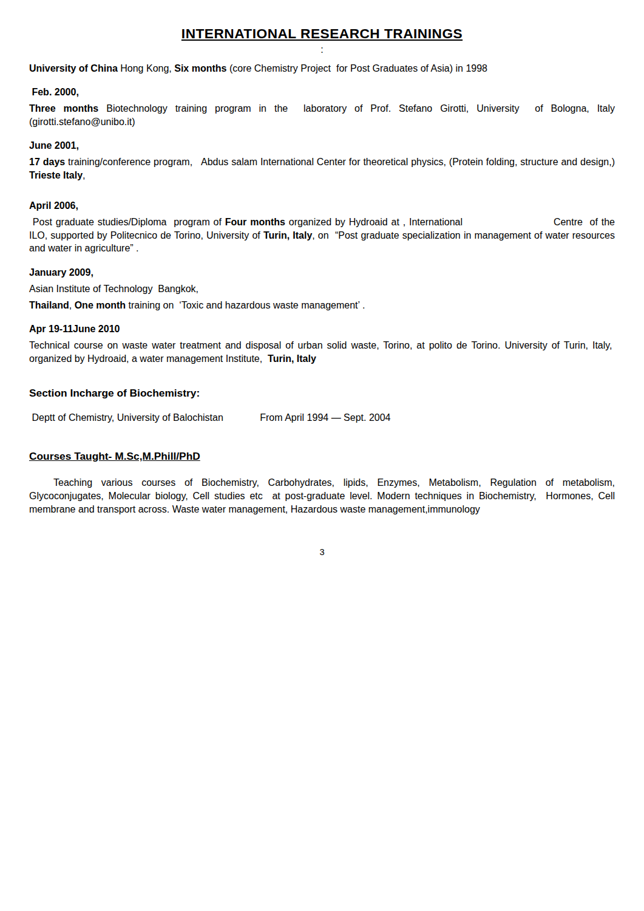INTERNATIONAL RESEARCH TRAININGS
:
University of China Hong Kong, Six months (core Chemistry Project for Post Graduates of Asia) in 1998
Feb. 2000,
Three months Biotechnology training program in the laboratory of Prof. Stefano Girotti, University of Bologna, Italy (girotti.stefano@unibo.it)
June 2001,
17 days training/conference program, Abdus salam International Center for theoretical physics, (Protein folding, structure and design,) Trieste Italy,
April 2006,
Post graduate studies/Diploma program of Four months organized by Hydroaid at , International Centre of the ILO, supported by Politecnico de Torino, University of Turin, Italy, on “Post graduate specialization in management of water resources and water in agriculture” .
January 2009,
Asian Institute of Technology Bangkok,
Thailand, One month training on ‘Toxic and hazardous waste management’ .
Apr 19-11June 2010
Technical course on waste water treatment and disposal of urban solid waste, Torino, at polito de Torino. University of Turin, Italy, organized by Hydroaid, a water management Institute, Turin, Italy
Section Incharge of Biochemistry:
Deptt of Chemistry, University of Balochistan From April 1994 — Sept. 2004
Courses Taught- M.Sc,M.Phill/PhD
Teaching various courses of Biochemistry, Carbohydrates, lipids, Enzymes, Metabolism, Regulation of metabolism, Glycoconjugates, Molecular biology, Cell studies etc at post-graduate level. Modern techniques in Biochemistry, Hormones, Cell membrane and transport across. Waste water management, Hazardous waste management,immunology
3